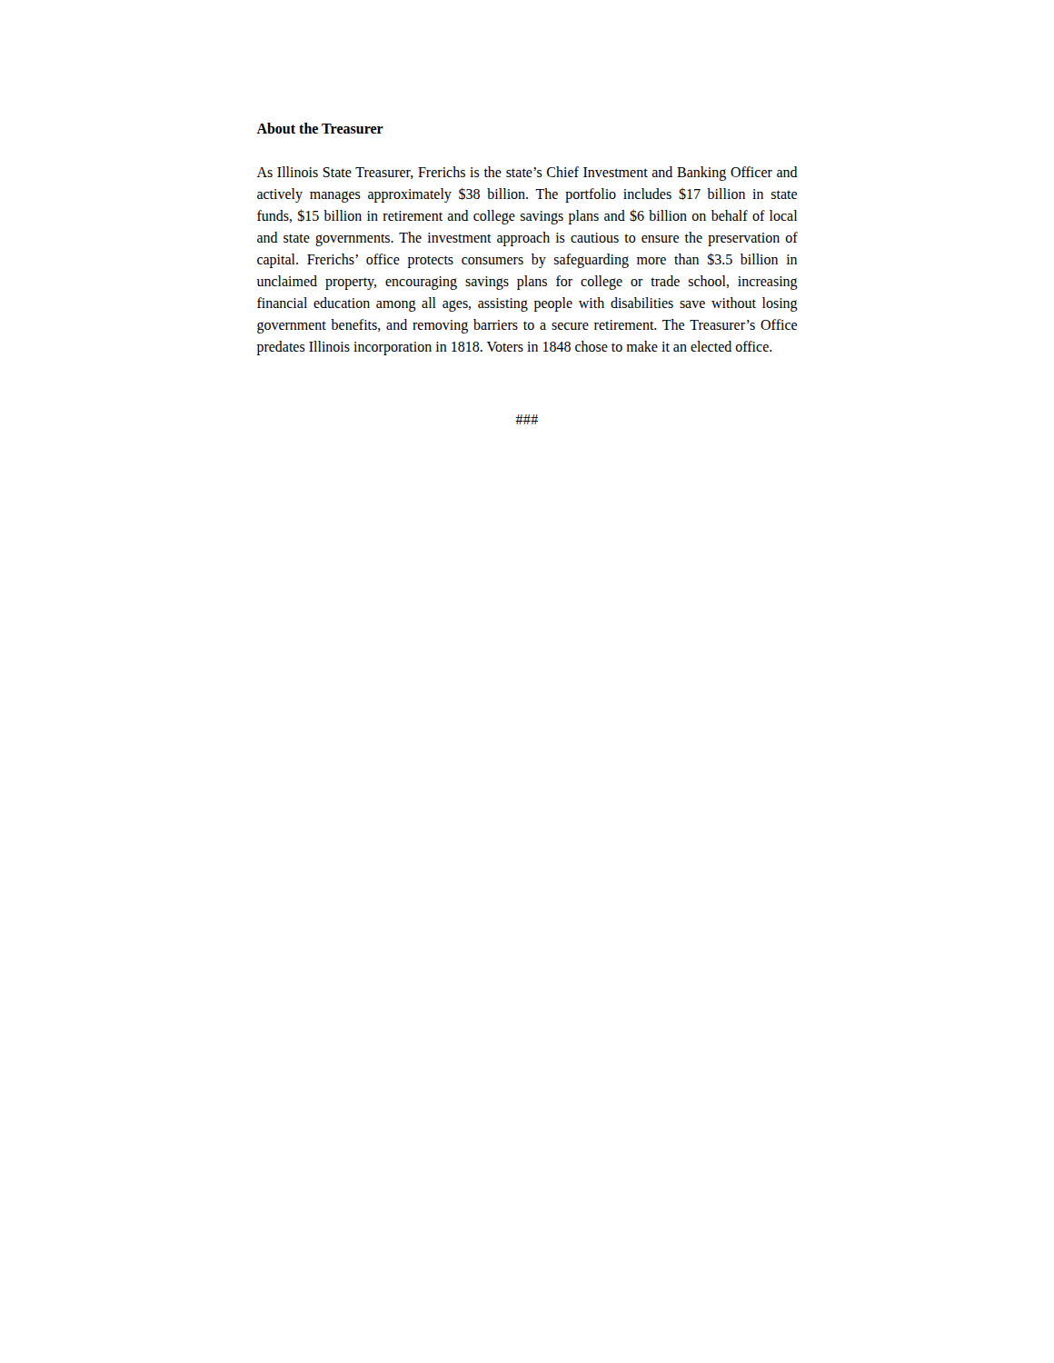About the Treasurer
As Illinois State Treasurer, Frerichs is the state’s Chief Investment and Banking Officer and actively manages approximately $38 billion. The portfolio includes $17 billion in state funds, $15 billion in retirement and college savings plans and $6 billion on behalf of local and state governments. The investment approach is cautious to ensure the preservation of capital. Frerichs’ office protects consumers by safeguarding more than $3.5 billion in unclaimed property, encouraging savings plans for college or trade school, increasing financial education among all ages, assisting people with disabilities save without losing government benefits, and removing barriers to a secure retirement. The Treasurer’s Office predates Illinois incorporation in 1818. Voters in 1848 chose to make it an elected office.
###